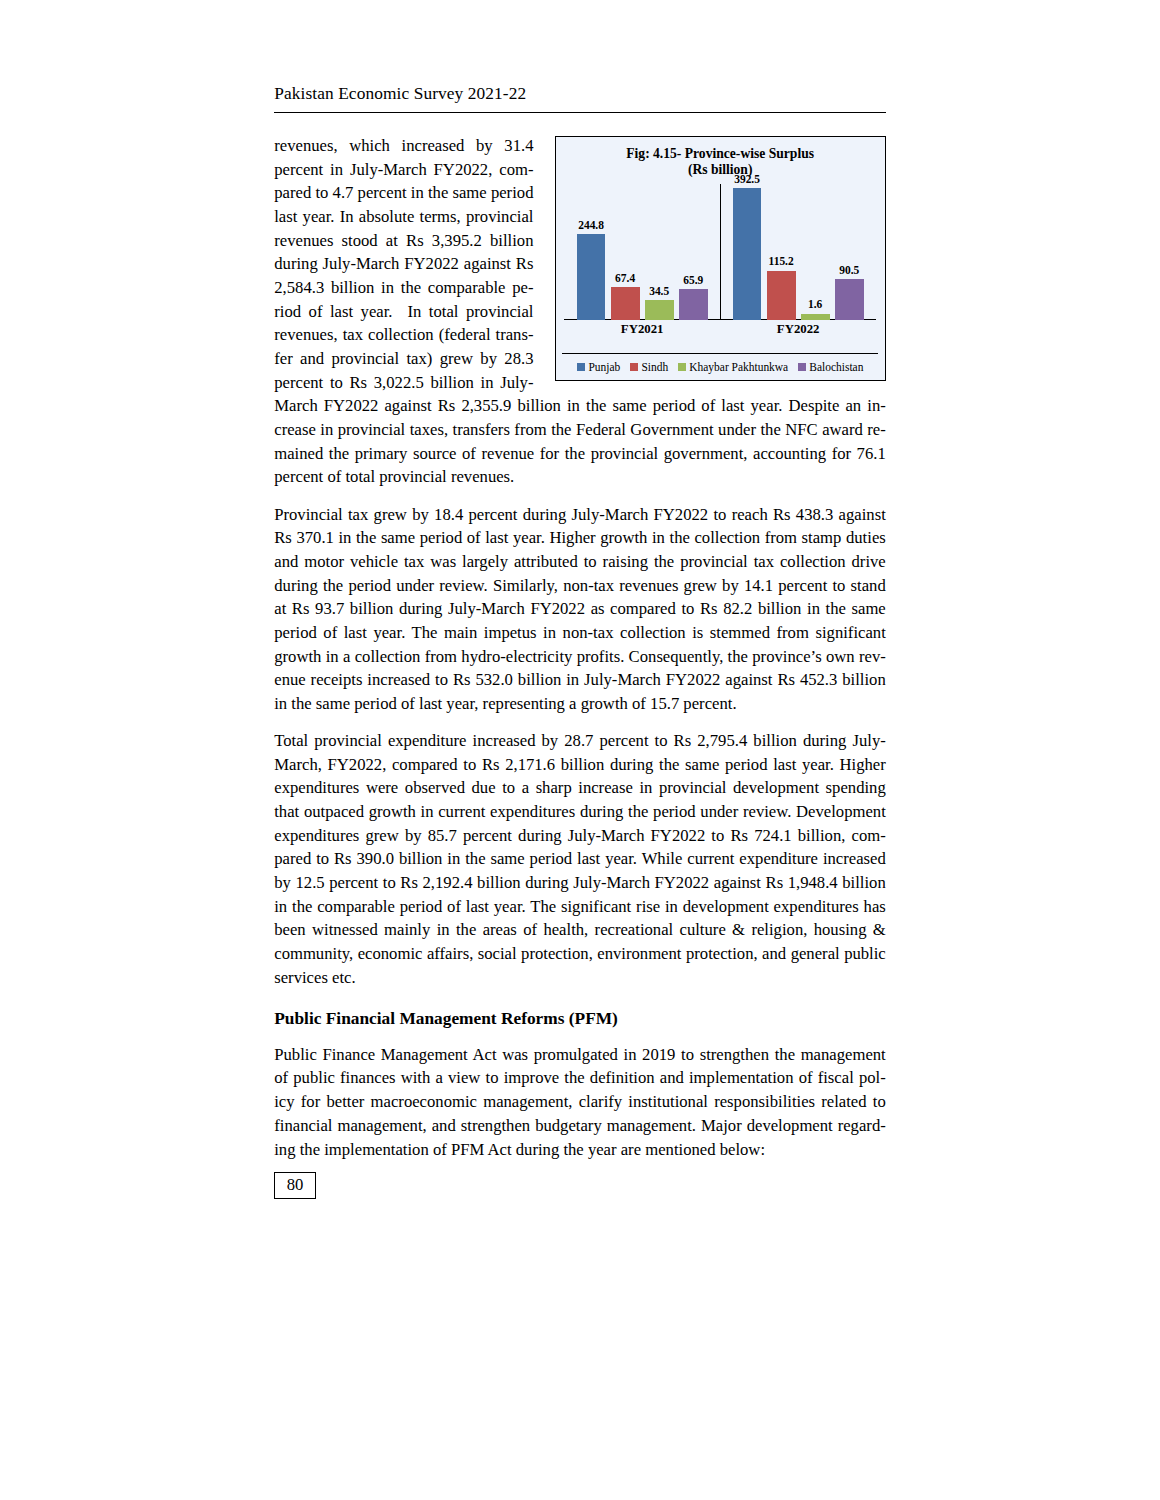Pakistan Economic Survey 2021-22
Fig: 4.15- Province-wise Surplus
(Rs billion)
244.8
67.4
34.5
65.9
392.5
115.2
1.6
90.5
FY2021
FY2022
Punjab Sindh Khaybar Pakhtunkwa Balochistan
revenues, which increased by 31.4 percent in July-March FY2022, compared to 4.7 percent in the same period last year. In absolute terms, provincial revenues stood at Rs 3,395.2 billion during July-March FY2022 against Rs 2,584.3 billion in the comparable period of last year. In total provincial revenues, tax collection (federal transfer and provincial tax) grew by 28.3 percent to Rs 3,022.5 billion in July-March FY2022 against Rs 2,355.9 billion in the same period of last year. Despite an increase in provincial taxes, transfers from the Federal Government under the NFC award remained the primary source of revenue for the provincial government, accounting for 76.1 percent of total provincial revenues.
Provincial tax grew by 18.4 percent during July-March FY2022 to reach Rs 438.3 against Rs 370.1 in the same period of last year. Higher growth in the collection from stamp duties and motor vehicle tax was largely attributed to raising the provincial tax collection drive during the period under review. Similarly, non-tax revenues grew by 14.1 percent to stand at Rs 93.7 billion during July-March FY2022 as compared to Rs 82.2 billion in the same period of last year. The main impetus in non-tax collection is stemmed from significant growth in a collection from hydro-electricity profits. Consequently, the province’s own revenue receipts increased to Rs 532.0 billion in July-March FY2022 against Rs 452.3 billion in the same period of last year, representing a growth of 15.7 percent.
Total provincial expenditure increased by 28.7 percent to Rs 2,795.4 billion during July-March, FY2022, compared to Rs 2,171.6 billion during the same period last year. Higher expenditures were observed due to a sharp increase in provincial development spending that outpaced growth in current expenditures during the period under review. Development expenditures grew by 85.7 percent during July-March FY2022 to Rs 724.1 billion, compared to Rs 390.0 billion in the same period last year. While current expenditure increased by 12.5 percent to Rs 2,192.4 billion during July-March FY2022 against Rs 1,948.4 billion in the comparable period of last year. The significant rise in development expenditures has been witnessed mainly in the areas of health, recreational culture & religion, housing & community, economic affairs, social protection, environment protection, and general public services etc.
Public Financial Management Reforms (PFM)
Public Finance Management Act was promulgated in 2019 to strengthen the management of public finances with a view to improve the definition and implementation of fiscal policy for better macroeconomic management, clarify institutional responsibilities related to financial management, and strengthen budgetary management. Major development regarding the implementation of PFM Act during the year are mentioned below:
80